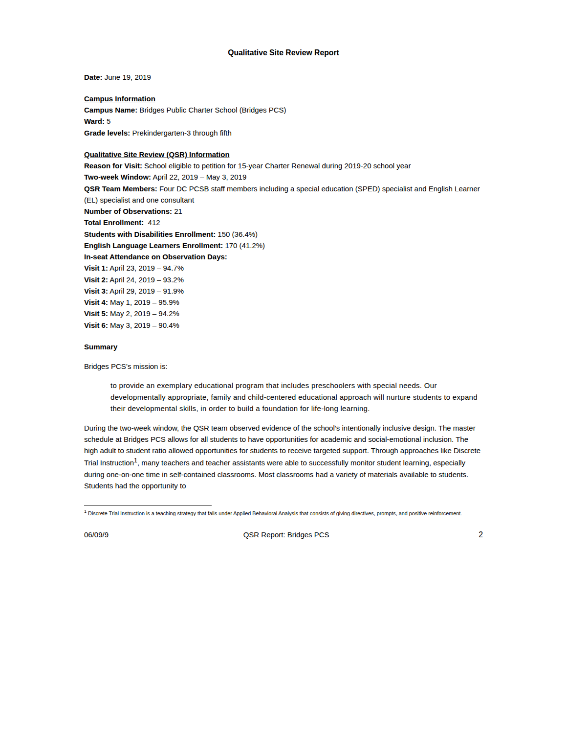Qualitative Site Review Report
Date: June 19, 2019
Campus Information
Campus Name: Bridges Public Charter School (Bridges PCS)
Ward: 5
Grade levels: Prekindergarten-3 through fifth
Qualitative Site Review (QSR) Information
Reason for Visit: School eligible to petition for 15-year Charter Renewal during 2019-20 school year
Two-week Window: April 22, 2019 – May 3, 2019
QSR Team Members: Four DC PCSB staff members including a special education (SPED) specialist and English Learner (EL) specialist and one consultant
Number of Observations: 21
Total Enrollment: 412
Students with Disabilities Enrollment: 150 (36.4%)
English Language Learners Enrollment: 170 (41.2%)
In-seat Attendance on Observation Days:
Visit 1: April 23, 2019 – 94.7%
Visit 2: April 24, 2019 – 93.2%
Visit 3: April 29, 2019 – 91.9%
Visit 4: May 1, 2019 – 95.9%
Visit 5: May 2, 2019 – 94.2%
Visit 6: May 3, 2019 – 90.4%
Summary
Bridges PCS’s mission is:
to provide an exemplary educational program that includes preschoolers with special needs. Our developmentally appropriate, family and child-centered educational approach will nurture students to expand their developmental skills, in order to build a foundation for life-long learning.
During the two-week window, the QSR team observed evidence of the school’s intentionally inclusive design. The master schedule at Bridges PCS allows for all students to have opportunities for academic and social-emotional inclusion. The high adult to student ratio allowed opportunities for students to receive targeted support. Through approaches like Discrete Trial Instruction1, many teachers and teacher assistants were able to successfully monitor student learning, especially during one-on-one time in self-contained classrooms. Most classrooms had a variety of materials available to students. Students had the opportunity to
1 Discrete Trial Instruction is a teaching strategy that falls under Applied Behavioral Analysis that consists of giving directives, prompts, and positive reinforcement.
06/09/9 QSR Report: Bridges PCS 2